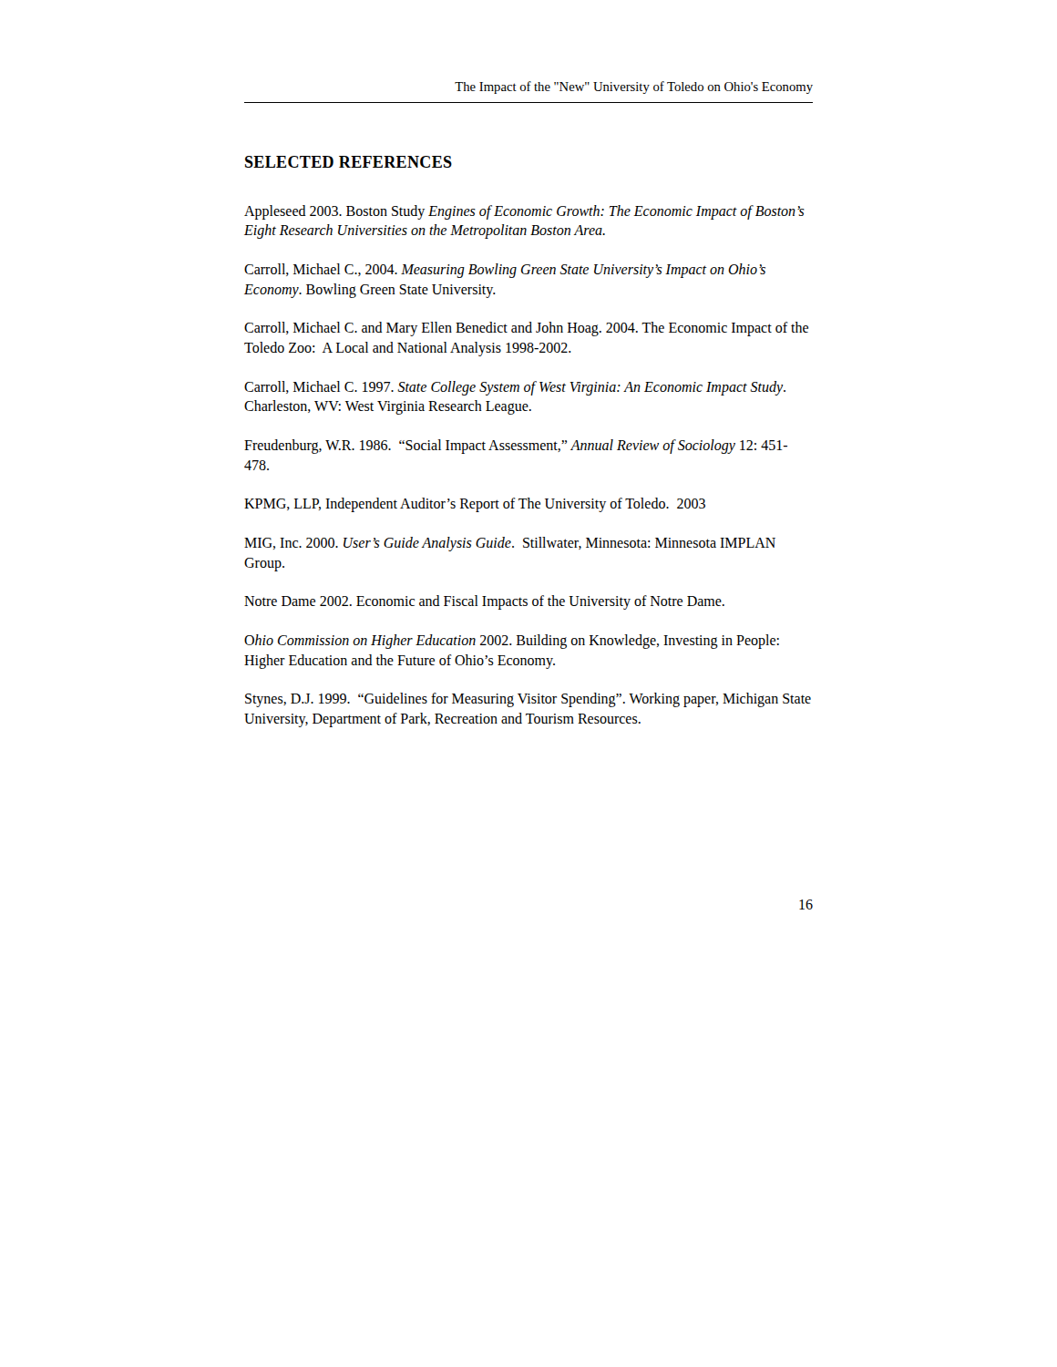The Impact of the "New" University of Toledo on Ohio's Economy
SELECTED REFERENCES
Appleseed 2003. Boston Study Engines of Economic Growth: The Economic Impact of Boston’s Eight Research Universities on the Metropolitan Boston Area.
Carroll, Michael C., 2004. Measuring Bowling Green State University’s Impact on Ohio’s Economy. Bowling Green State University.
Carroll, Michael C. and Mary Ellen Benedict and John Hoag. 2004. The Economic Impact of the Toledo Zoo: A Local and National Analysis 1998-2002.
Carroll, Michael C. 1997. State College System of West Virginia: An Economic Impact Study. Charleston, WV: West Virginia Research League.
Freudenburg, W.R. 1986. “Social Impact Assessment,” Annual Review of Sociology 12: 451-478.
KPMG, LLP, Independent Auditor’s Report of The University of Toledo. 2003
MIG, Inc. 2000. User’s Guide Analysis Guide. Stillwater, Minnesota: Minnesota IMPLAN Group.
Notre Dame 2002. Economic and Fiscal Impacts of the University of Notre Dame.
Ohio Commission on Higher Education 2002. Building on Knowledge, Investing in People: Higher Education and the Future of Ohio’s Economy.
Stynes, D.J. 1999. “Guidelines for Measuring Visitor Spending”. Working paper, Michigan State University, Department of Park, Recreation and Tourism Resources.
16